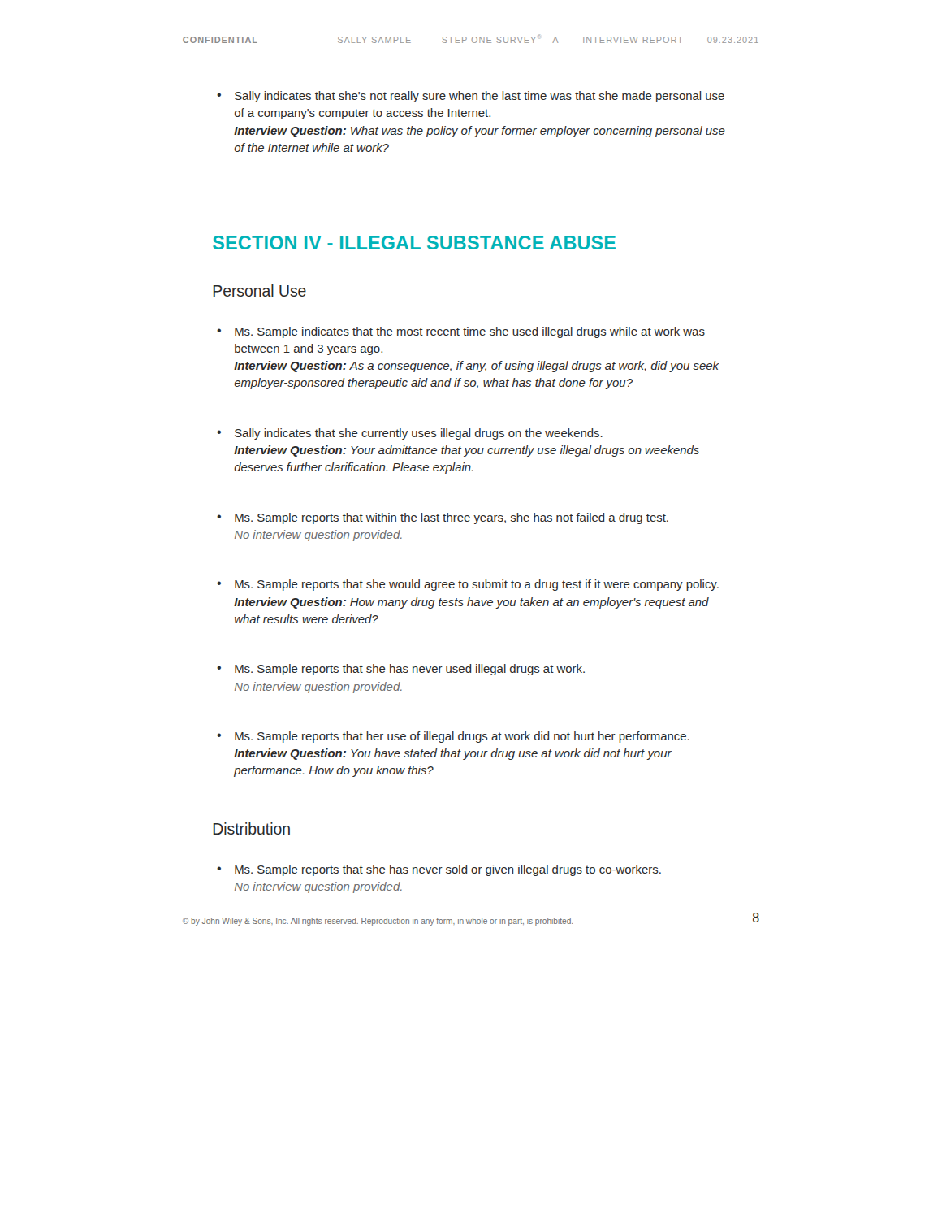CONFIDENTIAL SALLY SAMPLE STEP ONE SURVEY® - A INTERVIEW REPORT 09.23.2021
Sally indicates that she's not really sure when the last time was that she made personal use of a company's computer to access the Internet.
Interview Question: What was the policy of your former employer concerning personal use of the Internet while at work?
SECTION IV - ILLEGAL SUBSTANCE ABUSE
Personal Use
Ms. Sample indicates that the most recent time she used illegal drugs while at work was between 1 and 3 years ago.
Interview Question: As a consequence, if any, of using illegal drugs at work, did you seek employer-sponsored therapeutic aid and if so, what has that done for you?
Sally indicates that she currently uses illegal drugs on the weekends.
Interview Question: Your admittance that you currently use illegal drugs on weekends deserves further clarification. Please explain.
Ms. Sample reports that within the last three years, she has not failed a drug test.
No interview question provided.
Ms. Sample reports that she would agree to submit to a drug test if it were company policy.
Interview Question: How many drug tests have you taken at an employer's request and what results were derived?
Ms. Sample reports that she has never used illegal drugs at work.
No interview question provided.
Ms. Sample reports that her use of illegal drugs at work did not hurt her performance.
Interview Question: You have stated that your drug use at work did not hurt your performance. How do you know this?
Distribution
Ms. Sample reports that she has never sold or given illegal drugs to co-workers.
No interview question provided.
© by John Wiley & Sons, Inc. All rights reserved. Reproduction in any form, in whole or in part, is prohibited. 8